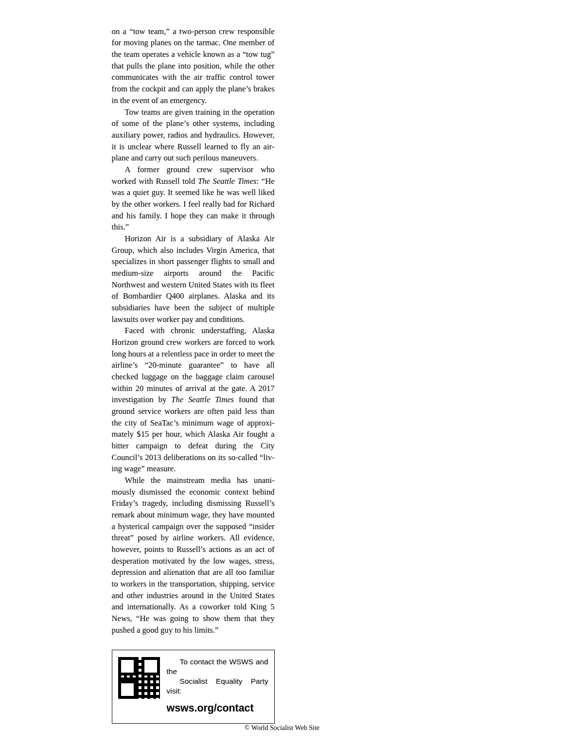on a “tow team,” a two-person crew responsible for moving planes on the tarmac. One member of the team operates a vehicle known as a “tow tug” that pulls the plane into position, while the other communicates with the air traffic control tower from the cockpit and can apply the plane’s brakes in the event of an emergency.
Tow teams are given training in the operation of some of the plane’s other systems, including auxiliary power, radios and hydraulics. However, it is unclear where Russell learned to fly an airplane and carry out such perilous maneuvers.
A former ground crew supervisor who worked with Russell told The Seattle Times: “He was a quiet guy. It seemed like he was well liked by the other workers. I feel really bad for Richard and his family. I hope they can make it through this.”
Horizon Air is a subsidiary of Alaska Air Group, which also includes Virgin America, that specializes in short passenger flights to small and medium-size airports around the Pacific Northwest and western United States with its fleet of Bombardier Q400 airplanes. Alaska and its subsidiaries have been the subject of multiple lawsuits over worker pay and conditions.
Faced with chronic understaffing, Alaska Horizon ground crew workers are forced to work long hours at a relentless pace in order to meet the airline’s “20-minute guarantee” to have all checked luggage on the baggage claim carousel within 20 minutes of arrival at the gate. A 2017 investigation by The Seattle Times found that ground service workers are often paid less than the city of SeaTac’s minimum wage of approximately $15 per hour, which Alaska Air fought a bitter campaign to defeat during the City Council’s 2013 deliberations on its so-called “living wage” measure.
While the mainstream media has unanimously dismissed the economic context behind Friday’s tragedy, including dismissing Russell’s remark about minimum wage, they have mounted a hysterical campaign over the supposed “insider threat” posed by airline workers. All evidence, however, points to Russell’s actions as an act of desperation motivated by the low wages, stress, depression and alienation that are all too familiar to workers in the transportation, shipping, service and other industries around in the United States and internationally. As a coworker told King 5 News, “He was going to show them that they pushed a good guy to his limits.”
To contact the WSWS and the
Socialist Equality Party visit:
wsws.org/contact
© World Socialist Web Site